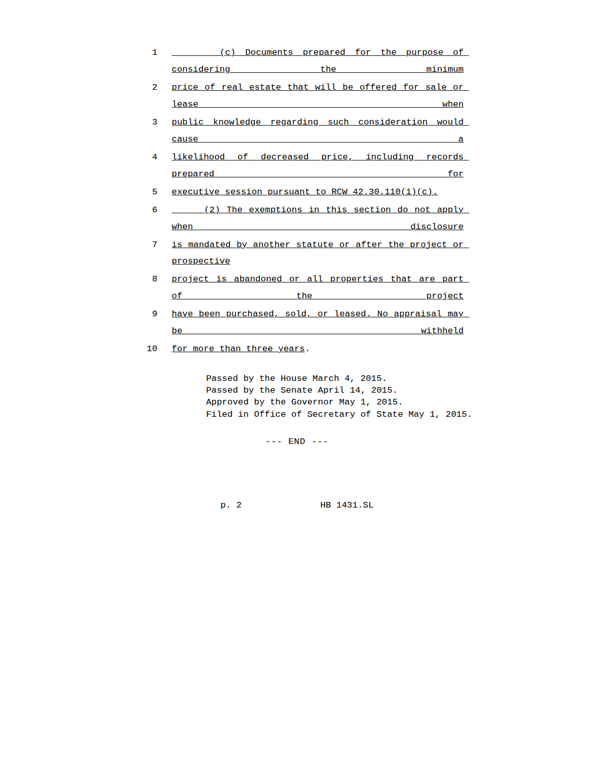| 1 | (c) Documents prepared for the purpose of considering the minimum |
| 2 | price of real estate that will be offered for sale or lease when |
| 3 | public knowledge regarding such consideration would cause a |
| 4 | likelihood of decreased price, including records prepared for |
| 5 | executive session pursuant to RCW 42.30.110(1)(c). |
| 6 | (2) The exemptions in this section do not apply when disclosure |
| 7 | is mandated by another statute or after the project or prospective |
| 8 | project is abandoned or all properties that are part of the project |
| 9 | have been purchased, sold, or leased. No appraisal may be withheld |
| 10 | for more than three years . |
Passed by the House March 4, 2015. Passed by the Senate April 14, 2015. Approved by the Governor May 1, 2015. Filed in Office of Secretary of State May 1, 2015.
--- END ---
p. 2 HB 1431.SL